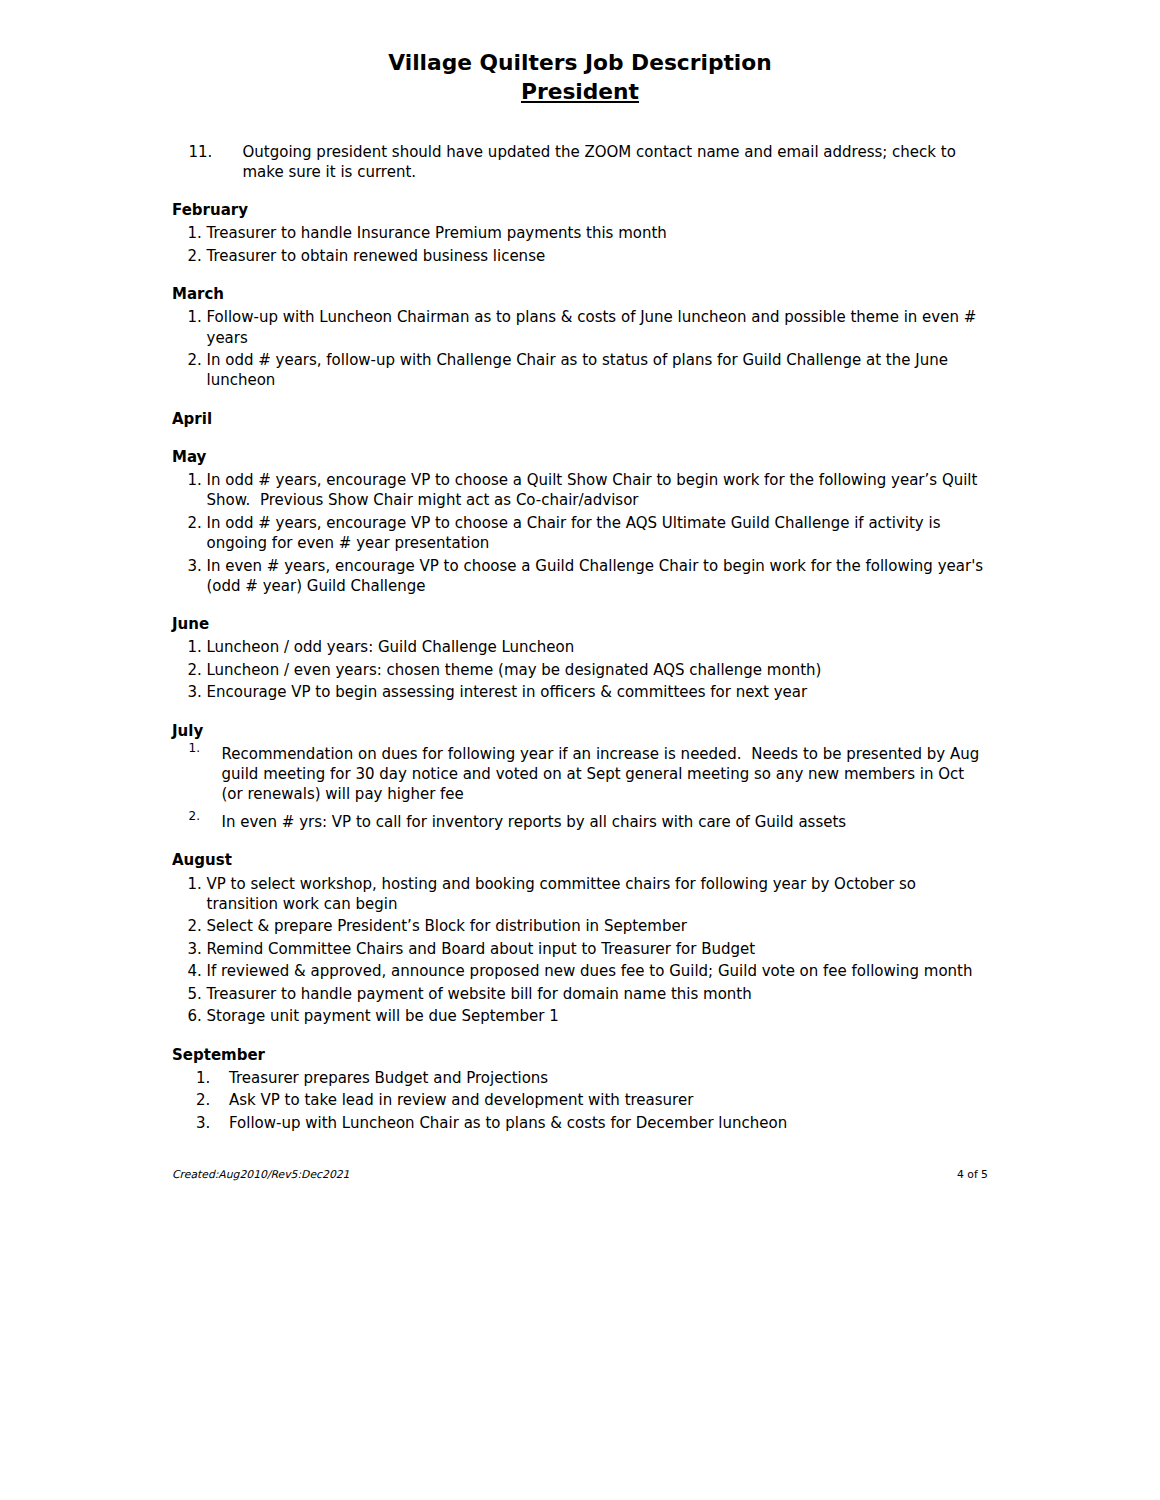Village Quilters Job Description
President
11. Outgoing president should have updated the ZOOM contact name and email address; check to make sure it is current.
February
Treasurer to handle Insurance Premium payments this month
Treasurer to obtain renewed business license
March
Follow-up with Luncheon Chairman as to plans & costs of June luncheon and possible theme in even # years
In odd # years, follow-up with Challenge Chair as to status of plans for Guild Challenge at the June luncheon
April
May
In odd # years, encourage VP to choose a Quilt Show Chair to begin work for the following year’s Quilt Show. Previous Show Chair might act as Co-chair/advisor
In odd # years, encourage VP to choose a Chair for the AQS Ultimate Guild Challenge if activity is ongoing for even # year presentation
In even # years, encourage VP to choose a Guild Challenge Chair to begin work for the following year's (odd # year) Guild Challenge
June
Luncheon / odd years: Guild Challenge Luncheon
Luncheon / even years: chosen theme (may be designated AQS challenge month)
Encourage VP to begin assessing interest in officers & committees for next year
July
1. Recommendation on dues for following year if an increase is needed. Needs to be presented by Aug guild meeting for 30 day notice and voted on at Sept general meeting so any new members in Oct (or renewals) will pay higher fee
2. In even # yrs: VP to call for inventory reports by all chairs with care of Guild assets
August
VP to select workshop, hosting and booking committee chairs for following year by October so transition work can begin
Select & prepare President’s Block for distribution in September
Remind Committee Chairs and Board about input to Treasurer for Budget
If reviewed & approved, announce proposed new dues fee to Guild; Guild vote on fee following month
Treasurer to handle payment of website bill for domain name this month
Storage unit payment will be due September 1
September
1. Treasurer prepares Budget and Projections
2. Ask VP to take lead in review and development with treasurer
3. Follow-up with Luncheon Chair as to plans & costs for December luncheon
Created:Aug2010/Rev5:Dec2021 4 of 5